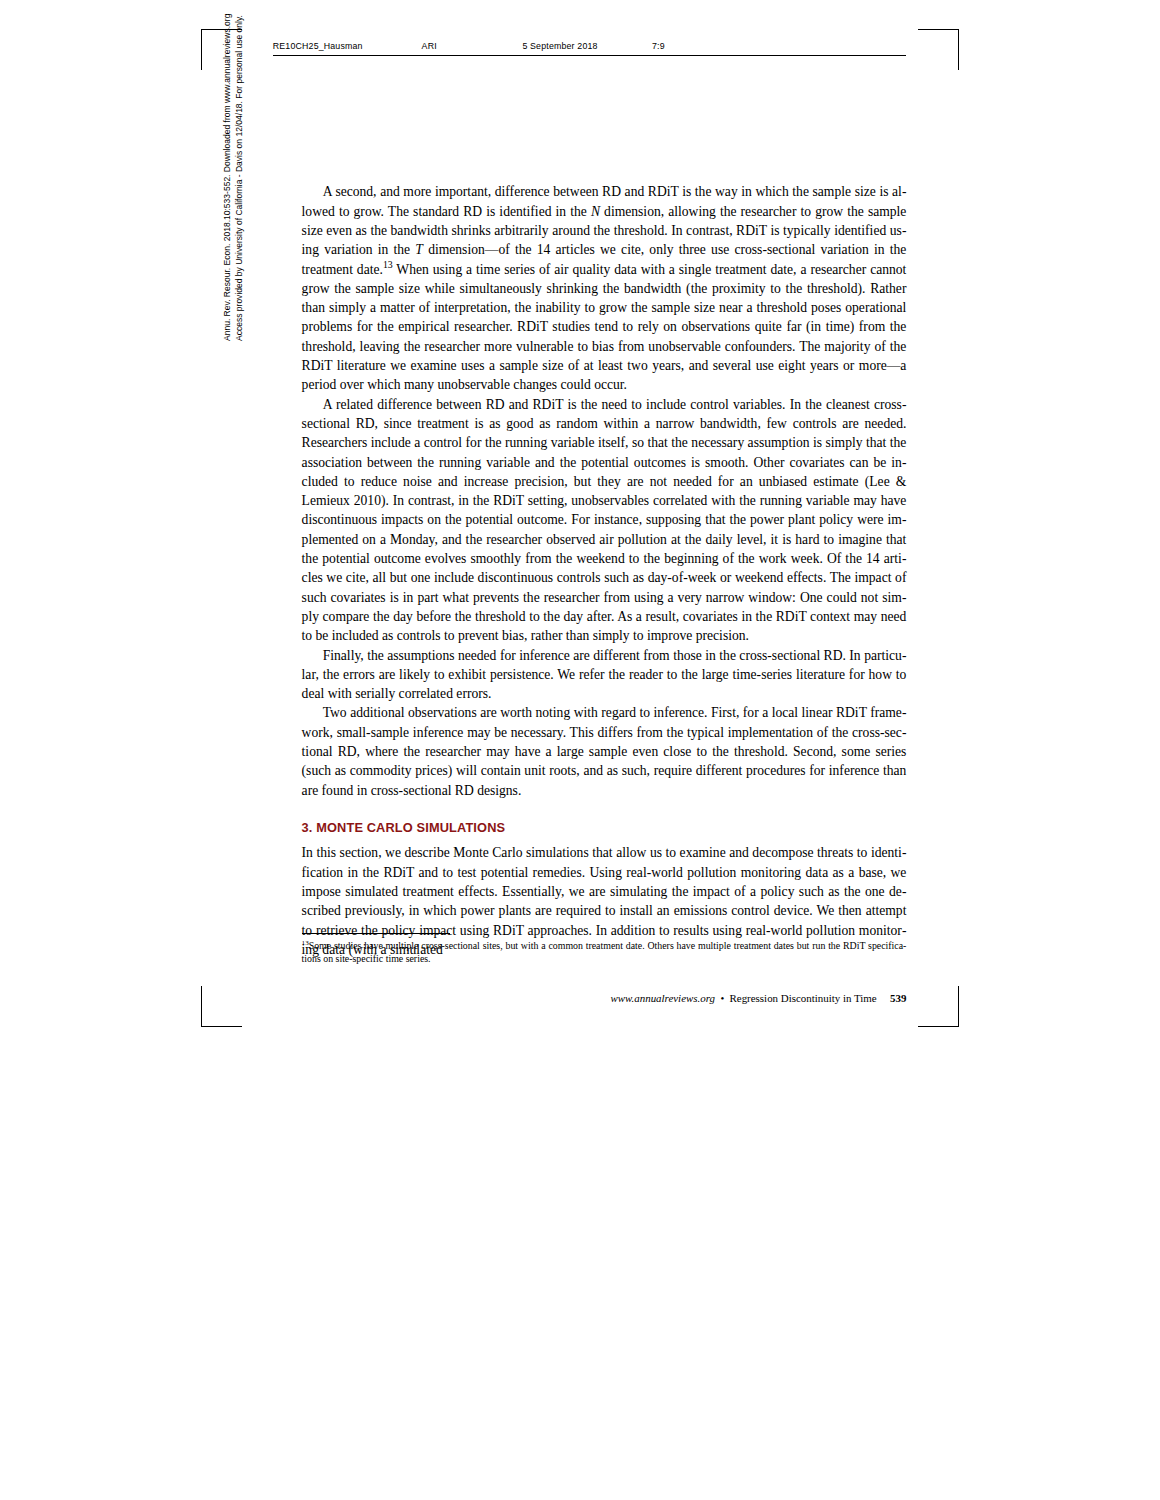RE10CH25_Hausman ARI 5 September 20187:9
Annu. Rev. Resour. Econ. 2018.10:533-552. Downloaded from www.annualreviews.org
Access provided by University of California - Davis on 12/04/18. For personal use only.
A second, and more important, difference between RD and RDiT is the way in which the sample size is allowed to grow. The standard RD is identified in the N dimension, allowing the researcher to grow the sample size even as the bandwidth shrinks arbitrarily around the threshold. In contrast, RDiT is typically identified using variation in the T dimension—of the 14 articles we cite, only three use cross-sectional variation in the treatment date.13 When using a time series of air quality data with a single treatment date, a researcher cannot grow the sample size while simultaneously shrinking the bandwidth (the proximity to the threshold). Rather than simply a matter of interpretation, the inability to grow the sample size near a threshold poses operational problems for the empirical researcher. RDiT studies tend to rely on observations quite far (in time) from the threshold, leaving the researcher more vulnerable to bias from unobservable confounders. The majority of the RDiT literature we examine uses a sample size of at least two years, and several use eight years or more—a period over which many unobservable changes could occur.
A related difference between RD and RDiT is the need to include control variables. In the cleanest cross-sectional RD, since treatment is as good as random within a narrow bandwidth, few controls are needed. Researchers include a control for the running variable itself, so that the necessary assumption is simply that the association between the running variable and the potential outcomes is smooth. Other covariates can be included to reduce noise and increase precision, but they are not needed for an unbiased estimate (Lee & Lemieux 2010). In contrast, in the RDiT setting, unobservables correlated with the running variable may have discontinuous impacts on the potential outcome. For instance, supposing that the power plant policy were implemented on a Monday, and the researcher observed air pollution at the daily level, it is hard to imagine that the potential outcome evolves smoothly from the weekend to the beginning of the work week. Of the 14 articles we cite, all but one include discontinuous controls such as day-of-week or weekend effects. The impact of such covariates is in part what prevents the researcher from using a very narrow window: One could not simply compare the day before the threshold to the day after. As a result, covariates in the RDiT context may need to be included as controls to prevent bias, rather than simply to improve precision.
Finally, the assumptions needed for inference are different from those in the cross-sectional RD. In particular, the errors are likely to exhibit persistence. We refer the reader to the large time-series literature for how to deal with serially correlated errors.
Two additional observations are worth noting with regard to inference. First, for a local linear RDiT framework, small-sample inference may be necessary. This differs from the typical implementation of the cross-sectional RD, where the researcher may have a large sample even close to the threshold. Second, some series (such as commodity prices) will contain unit roots, and as such, require different procedures for inference than are found in cross-sectional RD designs.
3. MONTE CARLO SIMULATIONS
In this section, we describe Monte Carlo simulations that allow us to examine and decompose threats to identification in the RDiT and to test potential remedies. Using real-world pollution monitoring data as a base, we impose simulated treatment effects. Essentially, we are simulating the impact of a policy such as the one described previously, in which power plants are required to install an emissions control device. We then attempt to retrieve the policy impact using RDiT approaches. In addition to results using real-world pollution monitoring data (with a simulated
13Some studies have multiple cross-sectional sites, but with a common treatment date. Others have multiple treatment dates but run the RDiT specifications on site-specific time series.
www.annualreviews.org•Regression Discontinuity in Time 539